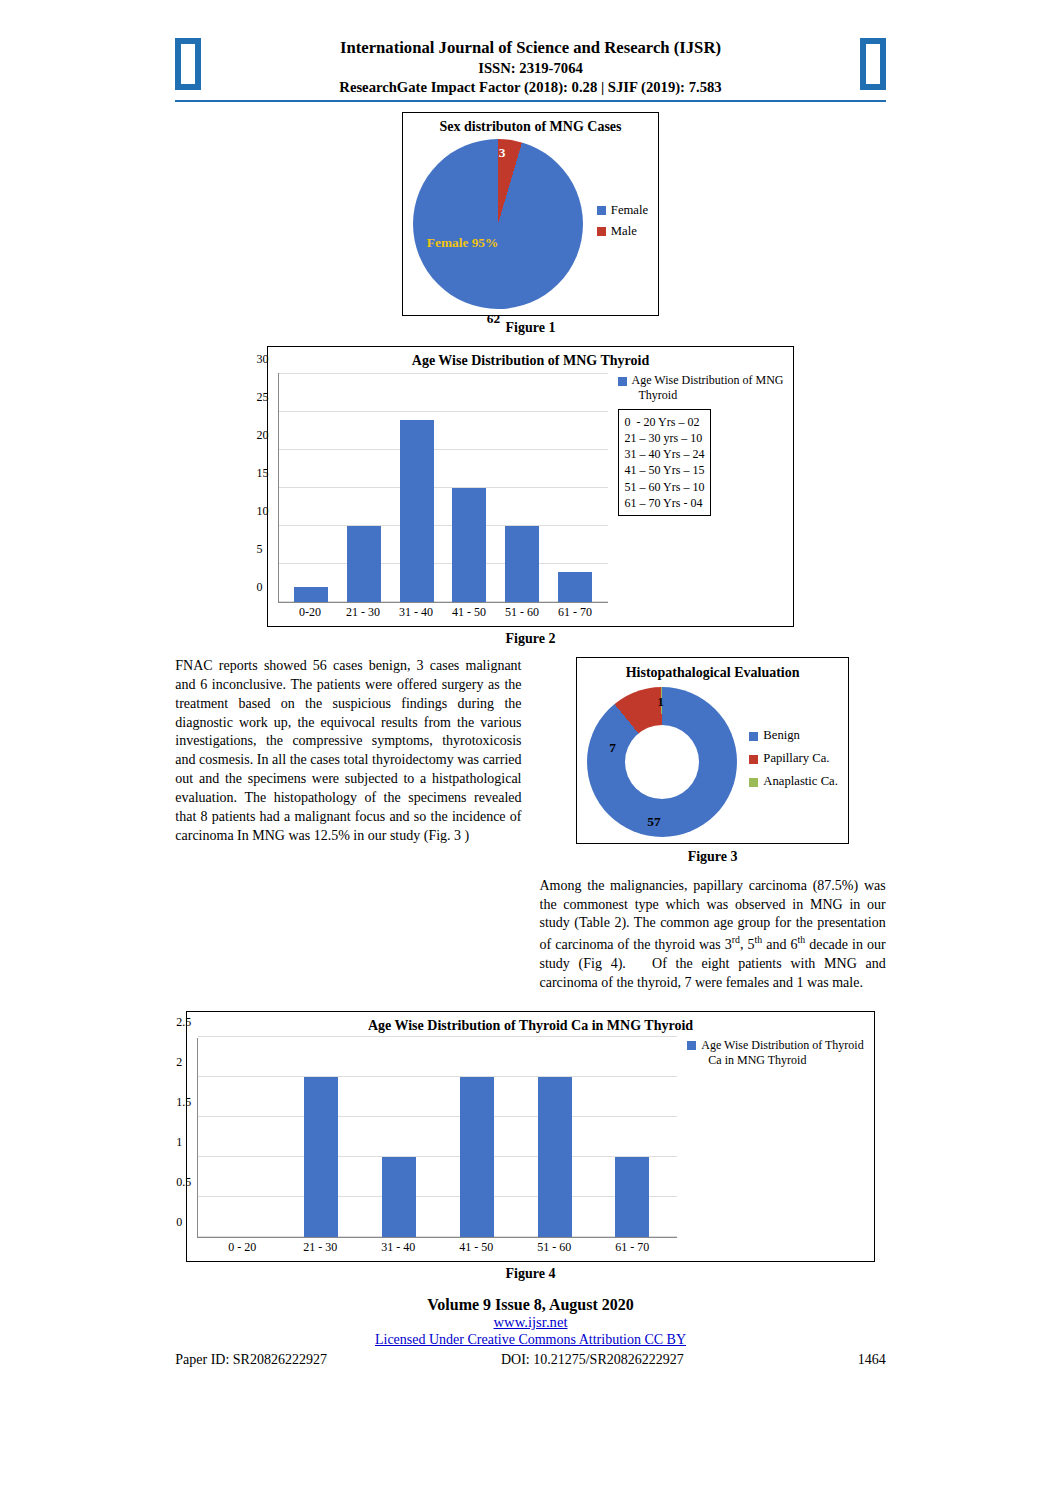International Journal of Science and Research (IJSR)
ISSN: 2319-7064
ResearchGate Impact Factor (2018): 0.28 | SJIF (2019): 7.583
Sex distributon of MNG Cases
3 Female 95% 62
Female
Male
Figure 1
Age Wise Distribution of MNG Thyroid
0 5 10 15 20 25 30
0-20 21 - 30 31 - 40 41 - 50 51 - 60 61 - 70
Age Wise Distribution of MNG
Thyroid
0 - 20 Yrs – 02
21 – 30 yrs – 10
31 – 40 Yrs – 24
41 – 50 Yrs – 15
51 – 60 Yrs – 10
61 – 70 Yrs - 04
Figure 2
FNAC reports showed 56 cases benign, 3 cases malignant and 6 inconclusive. The patients were offered surgery as the treatment based on the suspicious findings during the diagnostic work up, the equivocal results from the various investigations, the compressive symptoms, thyrotoxicosis and cosmesis. In all the cases total thyroidectomy was carried out and the specimens were subjected to a histpathological evaluation. The histopathology of the specimens revealed that 8 patients had a malignant focus and so the incidence of carcinoma In MNG was 12.5% in our study (Fig. 3 )
Histopathalogical Evaluation
7 1 57
Benign
Papillary Ca.
Anaplastic Ca.
Figure 3
Among the malignancies, papillary carcinoma (87.5%) was the commonest type which was observed in MNG in our study (Table 2). The common age group for the presentation of carcinoma of the thyroid was 3rd, 5th and 6th decade in our study (Fig 4). Of the eight patients with MNG and carcinoma of the thyroid, 7 were females and 1 was male.
Age Wise Distribution of Thyroid Ca in MNG Thyroid
0 0.5 1 1.5 2 2.5
0 - 20 21 - 30 31 - 40 41 - 50 51 - 60 61 - 70
Age Wise Distribution of Thyroid
Ca in MNG Thyroid
Figure 4
Volume 9 Issue 8, August 2020
www.ijsr.net
Licensed Under Creative Commons Attribution CC BY
Paper ID: SR20826222927 DOI: 10.21275/SR20826222927 1464